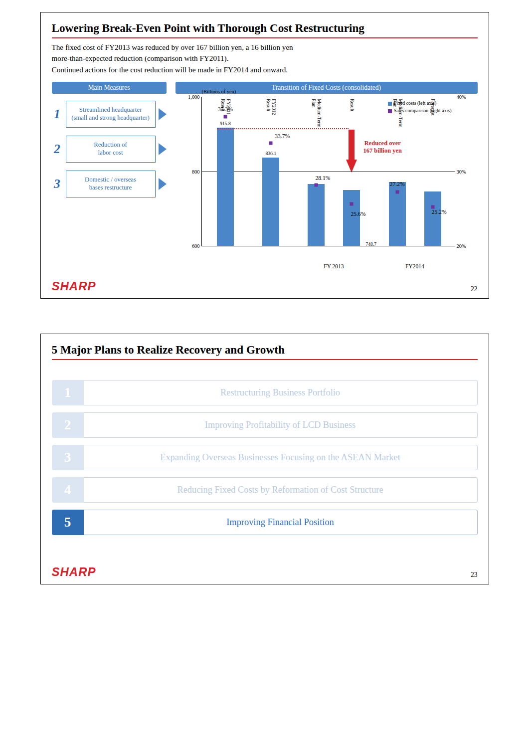Lowering Break-Even Point with Thorough Cost Restructuring
The fixed cost of FY2013 was reduced by over 167 billion yen, a 16 billion yen
more-than-expected reduction (comparison with FY2011).
Continued actions for the cost reduction will be made in FY2014 and onward.
Main Measures
1
Streamlined headquarter
(small and strong headquarter)
2
Reduction of
labor cost
3
Domestic / overseas
bases restructure
Transition of Fixed Costs (consolidated)
(Billions of yen) 1,000 800 600 40% 30% 20%
Fixed costs (left axis)
Sales comparison (right axis)
915.8
FY2011
Result
836.1
FY2012
Result
Medium-Term
Plan
748.7
Result
Medium-Term
Plan
Forecast
37.3%
33.7%
28.1%
25.6%
27.2%
25.2%
Reduced over
167 billion yen
FY 2013 FY2014
SHARP
22
5 Major Plans to Realize Recovery and Growth
1
Restructuring Business Portfolio
2
Improving Profitability of LCD Business
3
Expanding Overseas Businesses Focusing on the ASEAN Market
4
Reducing Fixed Costs by Reformation of Cost Structure
5
Improving Financial Position
SHARP
23